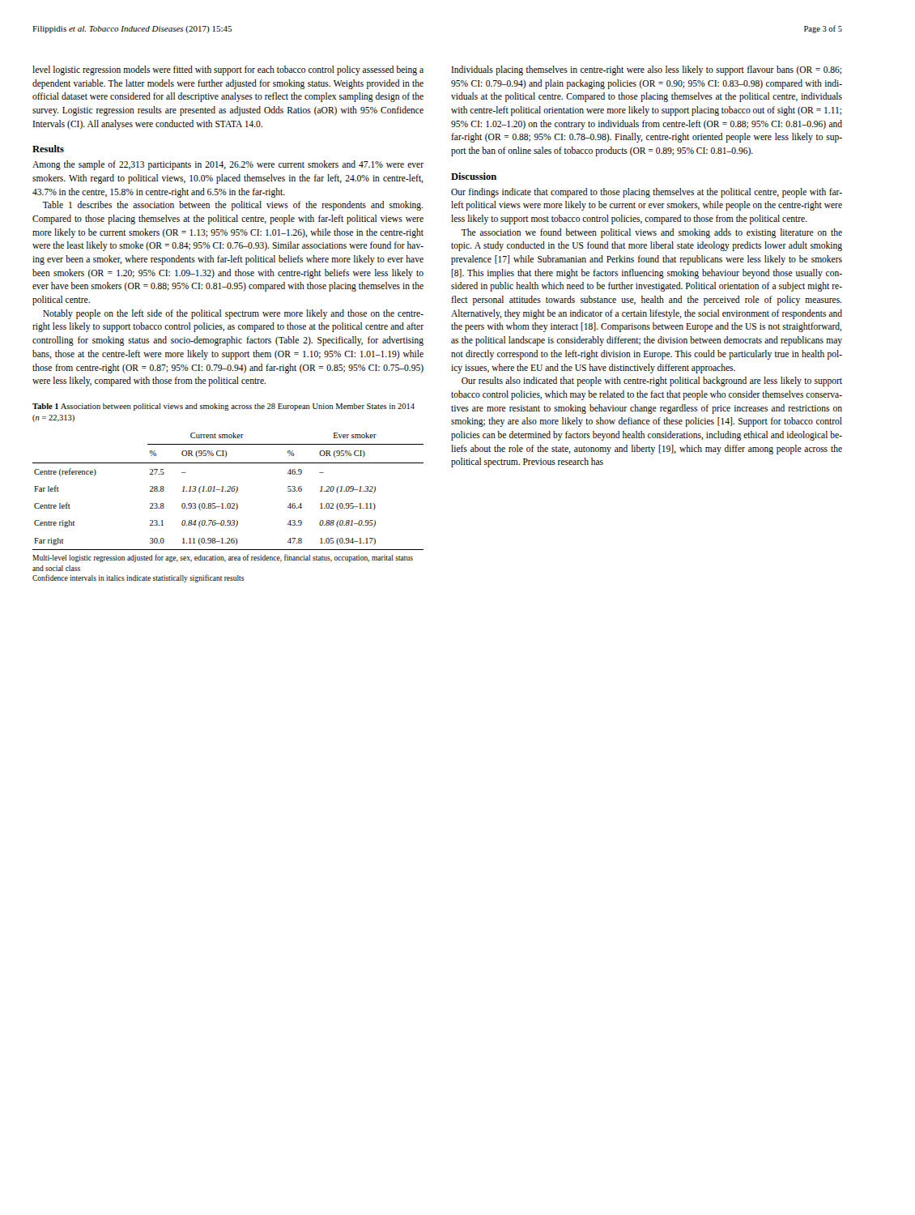Filippidis et al. Tobacco Induced Diseases (2017) 15:45
Page 3 of 5
level logistic regression models were fitted with support for each tobacco control policy assessed being a dependent variable. The latter models were further adjusted for smoking status. Weights provided in the official dataset were considered for all descriptive analyses to reflect the complex sampling design of the survey. Logistic regression results are presented as adjusted Odds Ratios (aOR) with 95% Confidence Intervals (CI). All analyses were conducted with STATA 14.0.
Results
Among the sample of 22,313 participants in 2014, 26.2% were current smokers and 47.1% were ever smokers. With regard to political views, 10.0% placed themselves in the far left, 24.0% in centre-left, 43.7% in the centre, 15.8% in centre-right and 6.5% in the far-right.
Table 1 describes the association between the political views of the respondents and smoking. Compared to those placing themselves at the political centre, people with far-left political views were more likely to be current smokers (OR = 1.13; 95% 95% CI: 1.01–1.26), while those in the centre-right were the least likely to smoke (OR = 0.84; 95% CI: 0.76–0.93). Similar associations were found for having ever been a smoker, where respondents with far-left political beliefs where more likely to ever have been smokers (OR = 1.20; 95% CI: 1.09–1.32) and those with centre-right beliefs were less likely to ever have been smokers (OR = 0.88; 95% CI: 0.81–0.95) compared with those placing themselves in the political centre.
Notably people on the left side of the political spectrum were more likely and those on the centre-right less likely to support tobacco control policies, as compared to those at the political centre and after controlling for smoking status and socio-demographic factors (Table 2). Specifically, for advertising bans, those at the centre-left were more likely to support them (OR = 1.10; 95% CI: 1.01–1.19) while those from centre-right (OR = 0.87; 95% CI: 0.79–0.94) and far-right (OR = 0.85; 95% CI: 0.75–0.95) were less likely, compared with those from the political centre.
Table 1 Association between political views and smoking across the 28 European Union Member States in 2014 (n = 22,313)
| | Current smoker | Ever smoker |
| --- | --- | --- |
| | % | OR (95% CI) | % | OR (95% CI) |
| Centre (reference) | 27.5 | – | 46.9 | – |
| Far left | 28.8 | 1.13 (1.01–1.26) | 53.6 | 1.20 (1.09–1.32) |
| Centre left | 23.8 | 0.93 (0.85–1.02) | 46.4 | 1.02 (0.95–1.11) |
| Centre right | 23.1 | 0.84 (0.76–0.93) | 43.9 | 0.88 (0.81–0.95) |
| Far right | 30.0 | 1.11 (0.98–1.26) | 47.8 | 1.05 (0.94–1.17) |
Multi-level logistic regression adjusted for age, sex, education, area of residence, financial status, occupation, marital status and social class
Confidence intervals in italics indicate statistically significant results
Individuals placing themselves in centre-right were also less likely to support flavour bans (OR = 0.86; 95% CI: 0.79–0.94) and plain packaging policies (OR = 0.90; 95% CI: 0.83–0.98) compared with individuals at the political centre. Compared to those placing themselves at the political centre, individuals with centre-left political orientation were more likely to support placing tobacco out of sight (OR = 1.11; 95% CI: 1.02–1.20) on the contrary to individuals from centre-left (OR = 0.88; 95% CI: 0.81–0.96) and far-right (OR = 0.88; 95% CI: 0.78–0.98). Finally, centre-right oriented people were less likely to support the ban of online sales of tobacco products (OR = 0.89; 95% CI: 0.81–0.96).
Discussion
Our findings indicate that compared to those placing themselves at the political centre, people with far-left political views were more likely to be current or ever smokers, while people on the centre-right were less likely to support most tobacco control policies, compared to those from the political centre.
The association we found between political views and smoking adds to existing literature on the topic. A study conducted in the US found that more liberal state ideology predicts lower adult smoking prevalence [17] while Subramanian and Perkins found that republicans were less likely to be smokers [8]. This implies that there might be factors influencing smoking behaviour beyond those usually considered in public health which need to be further investigated. Political orientation of a subject might reflect personal attitudes towards substance use, health and the perceived role of policy measures. Alternatively, they might be an indicator of a certain lifestyle, the social environment of respondents and the peers with whom they interact [18]. Comparisons between Europe and the US is not straightforward, as the political landscape is considerably different; the division between democrats and republicans may not directly correspond to the left-right division in Europe. This could be particularly true in health policy issues, where the EU and the US have distinctively different approaches.
Our results also indicated that people with centre-right political background are less likely to support tobacco control policies, which may be related to the fact that people who consider themselves conservatives are more resistant to smoking behaviour change regardless of price increases and restrictions on smoking; they are also more likely to show defiance of these policies [14]. Support for tobacco control policies can be determined by factors beyond health considerations, including ethical and ideological beliefs about the role of the state, autonomy and liberty [19], which may differ among people across the political spectrum. Previous research has